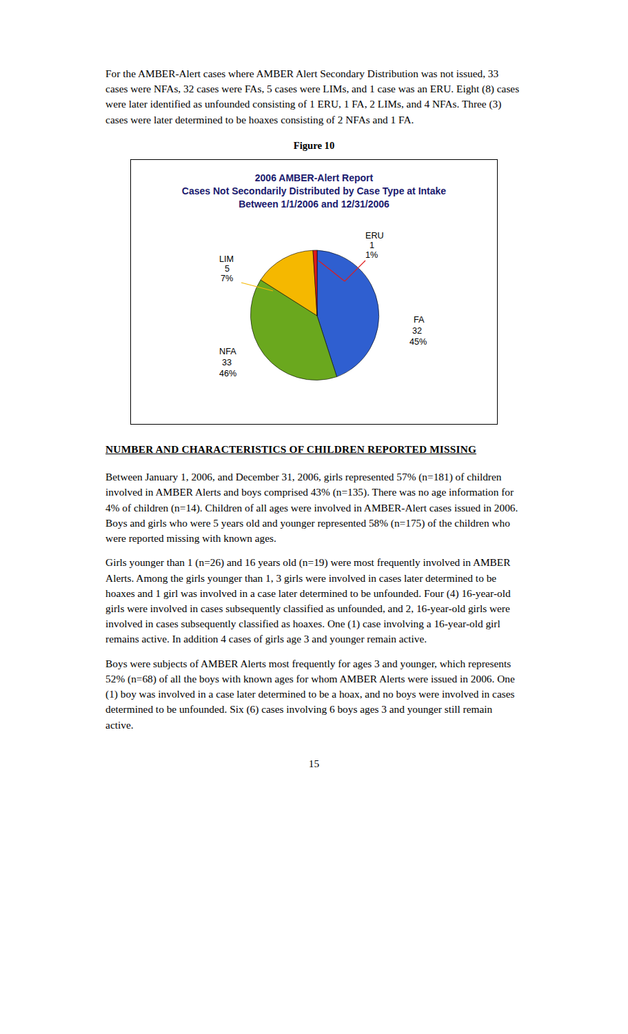For the AMBER-Alert cases where AMBER Alert Secondary Distribution was not issued, 33 cases were NFAs, 32 cases were FAs, 5 cases were LIMs, and 1 case was an ERU. Eight (8) cases were later identified as unfounded consisting of 1 ERU, 1 FA, 2 LIMs, and 4 NFAs. Three (3) cases were later determined to be hoaxes consisting of 2 NFAs and 1 FA.
Figure 10
2006 AMBER-Alert Report
Cases Not Secondarily Distributed by Case Type at Intake
Between 1/1/2006 and 12/31/2006
ERU 1 1% LIM 5 7% FA 32 45% NFA 33 46%
NUMBER AND CHARACTERISTICS OF CHILDREN REPORTED MISSING
Between January 1, 2006, and December 31, 2006, girls represented 57% (n=181) of children involved in AMBER Alerts and boys comprised 43% (n=135). There was no age information for 4% of children (n=14). Children of all ages were involved in AMBER-Alert cases issued in 2006. Boys and girls who were 5 years old and younger represented 58% (n=175) of the children who were reported missing with known ages.
Girls younger than 1 (n=26) and 16 years old (n=19) were most frequently involved in AMBER Alerts. Among the girls younger than 1, 3 girls were involved in cases later determined to be hoaxes and 1 girl was involved in a case later determined to be unfounded. Four (4) 16-year-old girls were involved in cases subsequently classified as unfounded, and 2, 16-year-old girls were involved in cases subsequently classified as hoaxes. One (1) case involving a 16-year-old girl remains active. In addition 4 cases of girls age 3 and younger remain active.
Boys were subjects of AMBER Alerts most frequently for ages 3 and younger, which represents 52% (n=68) of all the boys with known ages for whom AMBER Alerts were issued in 2006. One (1) boy was involved in a case later determined to be a hoax, and no boys were involved in cases determined to be unfounded. Six (6) cases involving 6 boys ages 3 and younger still remain active.
15